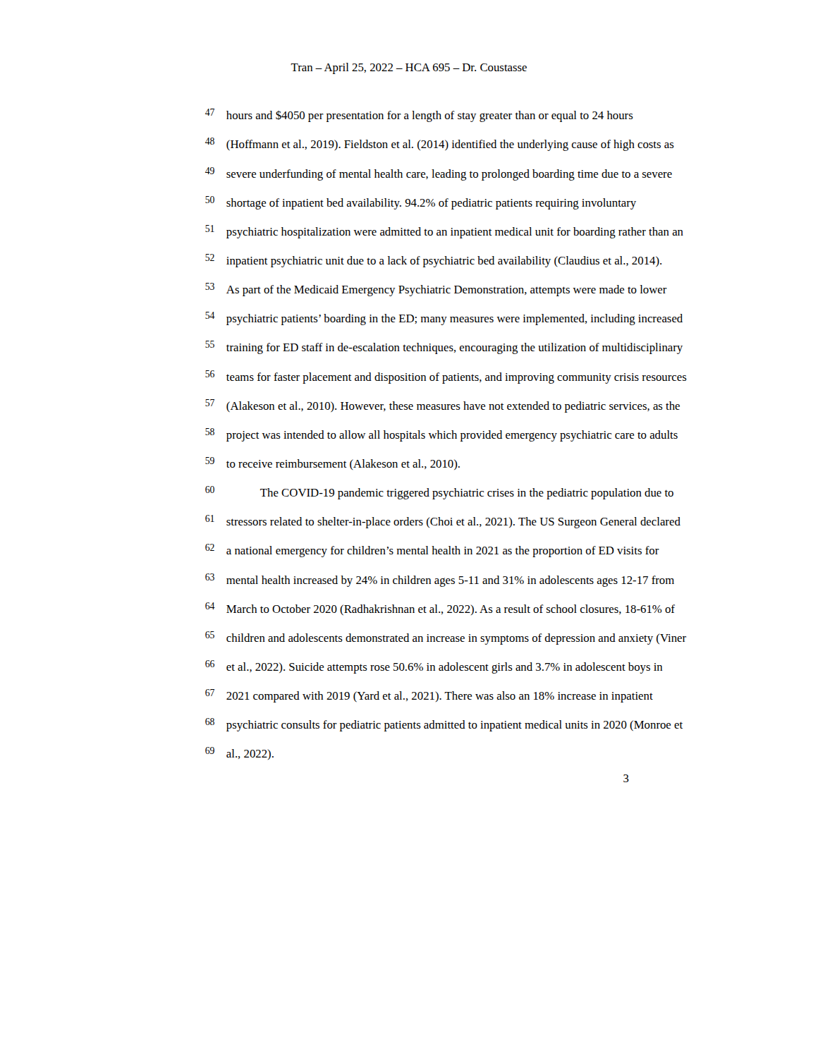Tran – April 25, 2022 – HCA 695 – Dr. Coustasse
47hours and $4050 per presentation for a length of stay greater than or equal to 24 hours
48(Hoffmann et al., 2019). Fieldston et al. (2014) identified the underlying cause of high costs as
49severe underfunding of mental health care, leading to prolonged boarding time due to a severe
50shortage of inpatient bed availability. 94.2% of pediatric patients requiring involuntary
51psychiatric hospitalization were admitted to an inpatient medical unit for boarding rather than an
52inpatient psychiatric unit due to a lack of psychiatric bed availability (Claudius et al., 2014).
53 As part of the Medicaid Emergency Psychiatric Demonstration, attempts were made to lower
54psychiatric patients’ boarding in the ED; many measures were implemented, including increased
55training for ED staff in de-escalation techniques, encouraging the utilization of multidisciplinary
56teams for faster placement and disposition of patients, and improving community crisis resources
57(Alakeson et al., 2010). However, these measures have not extended to pediatric services, as the
58project was intended to allow all hospitals which provided emergency psychiatric care to adults
59to receive reimbursement (Alakeson et al., 2010).
60 The COVID-19 pandemic triggered psychiatric crises in the pediatric population due to
61stressors related to shelter-in-place orders (Choi et al., 2021). The US Surgeon General declared
62a national emergency for children’s mental health in 2021 as the proportion of ED visits for
63mental health increased by 24% in children ages 5-11 and 31% in adolescents ages 12-17 from
64 March to October 2020 (Radhakrishnan et al., 2022). As a result of school closures, 18-61% of
65children and adolescents demonstrated an increase in symptoms of depression and anxiety (Viner
66et al., 2022). Suicide attempts rose 50.6% in adolescent girls and 3.7% in adolescent boys in
672021 compared with 2019 (Yard et al., 2021). There was also an 18% increase in inpatient
68psychiatric consults for pediatric patients admitted to inpatient medical units in 2020 (Monroe et
69al., 2022).
3